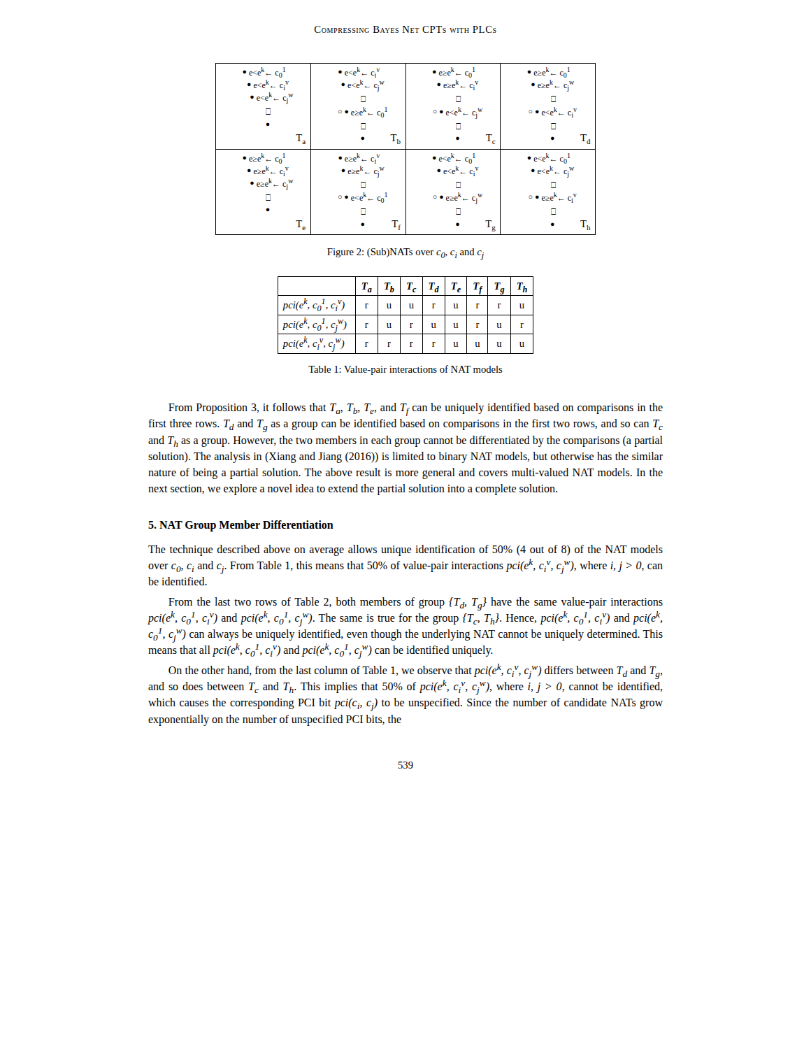Compressing Bayes Net CPTs with PLCs
| ● e<e k ← c 0 1 ● e<e k ← c i v ● e<e k ← c j w ⎕ ● T a | ● e<e k ← c i v ● e<e k ← c j w ⎕ ○ ● e≥e k ← c 0 1 ⎕ ● T b | ● e≥e k ← c 0 1 ● e≥e k ← c i v ⎕ ○ ● e<e k ← c j w ⎕ ● T c | ● e≥e k ← c 0 1 ● e≥e k ← c j w ⎕ ○ ● e<e k ← c i v ⎕ ● T d |
| ● e≥e k ← c 0 1 ● e≥e k ← c i v ● e≥e k ← c j w ⎕ ● T e | ● e≥e k ← c i v ● e≥e k ← c j w ⎕ ○ ● e<e k ← c 0 1 ⎕ ● T f | ● e<e k ← c 0 1 ● e<e k ← c i v ⎕ ○ ● e≥e k ← c j w ⎕ ● T g | ● e<e k ← c 0 1 ● e<e k ← c j w ⎕ ○ ● e≥e k ← c i v ⎕ ● T h |
Figure 2: (Sub)NATs over c0, ci and cj
| | T a | T b | T c | T d | T e | T f | T g | T h |
| --- | --- | --- | --- | --- | --- | --- | --- | --- |
| pci(e k , c 0 1 , c i v ) | r | u | u | r | u | r | r | u |
| pci(e k , c 0 1 , c j w ) | r | u | r | u | u | r | u | r |
| pci(e k , c i v , c j w ) | r | r | r | r | u | u | u | u |
Table 1: Value-pair interactions of NAT models
From Proposition 3, it follows that Ta, Tb, Te, and Tf can be uniquely identified based on comparisons in the first three rows. Td and Tg as a group can be identified based on comparisons in the first two rows, and so can Tc and Th as a group. However, the two members in each group cannot be differentiated by the comparisons (a partial solution). The analysis in (Xiang and Jiang (2016)) is limited to binary NAT models, but otherwise has the similar nature of being a partial solution. The above result is more general and covers multi-valued NAT models. In the next section, we explore a novel idea to extend the partial solution into a complete solution.
5. NAT Group Member Differentiation
The technique described above on average allows unique identification of 50% (4 out of 8) of the NAT models over c0, ci and cj. From Table 1, this means that 50% of value-pair interactions pci(ek, civ, cjw), where i, j > 0, can be identified.
From the last two rows of Table 2, both members of group {Td, Tg} have the same value-pair interactions pci(ek, c01, civ) and pci(ek, c01, cjw). The same is true for the group {Tc, Th}. Hence, pci(ek, c01, civ) and pci(ek, c01, cjw) can always be uniquely identified, even though the underlying NAT cannot be uniquely determined. This means that all pci(ek, c01, civ) and pci(ek, c01, cjw) can be identified uniquely.
On the other hand, from the last column of Table 1, we observe that pci(ek, civ, cjw) differs between Td and Tg, and so does between Tc and Th. This implies that 50% of pci(ek, civ, cjw), where i, j > 0, cannot be identified, which causes the corresponding PCI bit pci(ci, cj) to be unspecified. Since the number of candidate NATs grow exponentially on the number of unspecified PCI bits, the
539